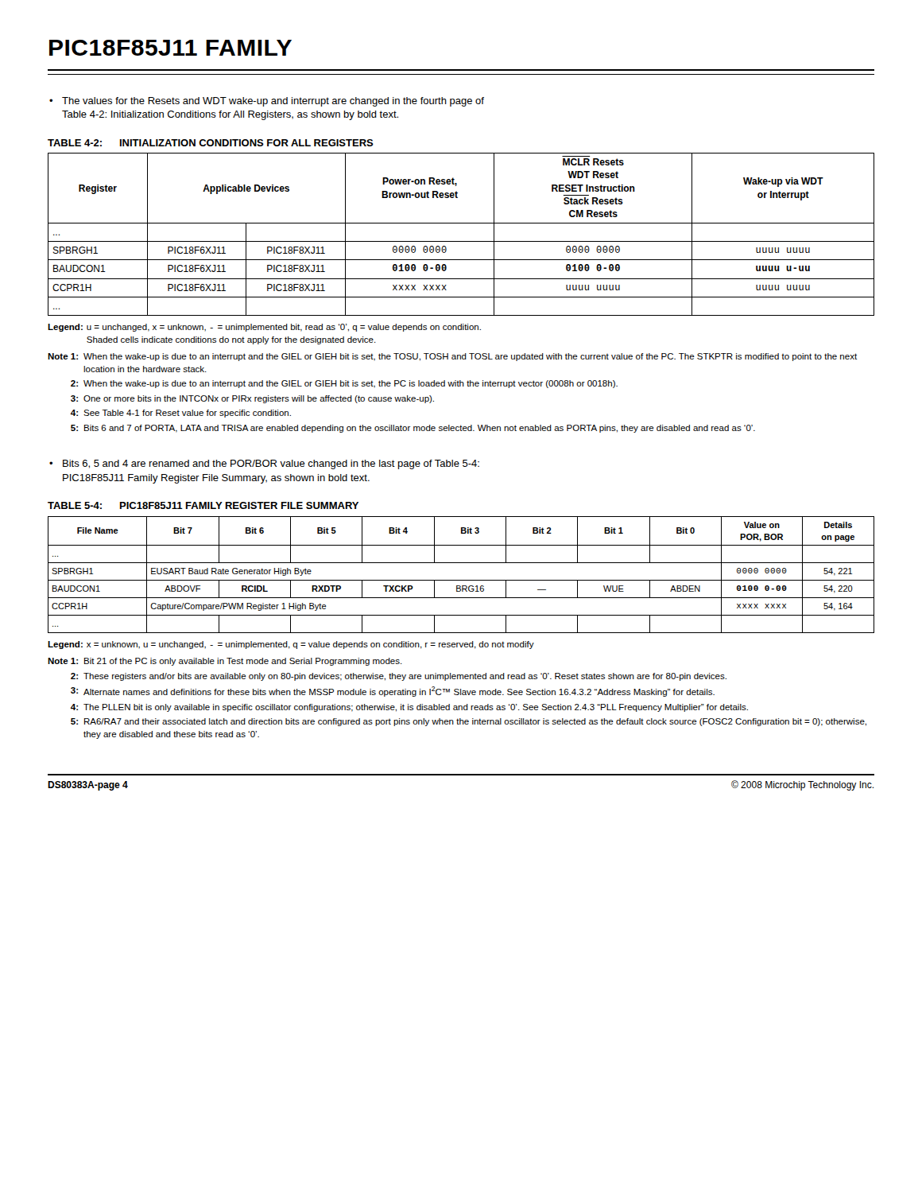PIC18F85J11 FAMILY
The values for the Resets and WDT wake-up and interrupt are changed in the fourth page of Table 4-2: Initialization Conditions for All Registers, as shown by bold text.
TABLE 4-2: INITIALIZATION CONDITIONS FOR ALL REGISTERS
| Register | Applicable Devices | Power-on Reset, Brown-out Reset | MCLR Resets WDT Reset RESET Instruction Stack Resets CM Resets | Wake-up via WDT or Interrupt |
| --- | --- | --- | --- | --- |
| ... | | | | | |
| SPBRGH1 | PIC18F6XJ11 | PIC18F8XJ11 | 0000 0000 | 0000 0000 | uuuu uuuu |
| BAUDCON1 | PIC18F6XJ11 | PIC18F8XJ11 | 0100 0-00 | 0100 0-00 | uuuu u-uu |
| CCPR1H | PIC18F6XJ11 | PIC18F8XJ11 | xxxx xxxx | uuuu uuuu | uuuu uuuu |
| ... | | | | | |
| Legend: | u = unchanged, x = unknown, - = unimplemented bit, read as ‘0’, q = value depends on condition. Shaded cells indicate conditions do not apply for the designated device. |
| Note 1: | When the wake-up is due to an interrupt and the GIEL or GIEH bit is set, the TOSU, TOSH and TOSL are updated with the current value of the PC. The STKPTR is modified to point to the next location in the hardware stack. |
| 2: | When the wake-up is due to an interrupt and the GIEL or GIEH bit is set, the PC is loaded with the interrupt vector (0008h or 0018h). |
| 3: | One or more bits in the INTCONx or PIRx registers will be affected (to cause wake-up). |
| 4: | See Table 4-1 for Reset value for specific condition. |
| 5: | Bits 6 and 7 of PORTA, LATA and TRISA are enabled depending on the oscillator mode selected. When not enabled as PORTA pins, they are disabled and read as ‘0’. |
Bits 6, 5 and 4 are renamed and the POR/BOR value changed in the last page of Table 5-4: PIC18F85J11 Family Register File Summary, as shown in bold text.
TABLE 5-4: PIC18F85J11 FAMILY REGISTER FILE SUMMARY
| File Name | Bit 7 | Bit 6 | Bit 5 | Bit 4 | Bit 3 | Bit 2 | Bit 1 | Bit 0 | Value on POR, BOR | Details on page |
| --- | --- | --- | --- | --- | --- | --- | --- | --- | --- | --- |
| ... | | | | | | | | | | |
| SPBRGH1 | EUSART Baud Rate Generator High Byte | 0000 0000 | 54, 221 |
| BAUDCON1 | ABDOVF | RCIDL | RXDTP | TXCKP | BRG16 | — | WUE | ABDEN | 0100 0-00 | 54, 220 |
| CCPR1H | Capture/Compare/PWM Register 1 High Byte | xxxx xxxx | 54, 164 |
| ... | | | | | | | | | | |
| Legend: | x = unknown, u = unchanged, - = unimplemented, q = value depends on condition, r = reserved, do not modify |
| Note 1: | Bit 21 of the PC is only available in Test mode and Serial Programming modes. |
| 2: | These registers and/or bits are available only on 80-pin devices; otherwise, they are unimplemented and read as ‘0’. Reset states shown are for 80-pin devices. |
| 3: | Alternate names and definitions for these bits when the MSSP module is operating in I 2 C™ Slave mode. See Section 16.4.3.2 “Address Masking” for details. |
| 4: | The PLLEN bit is only available in specific oscillator configurations; otherwise, it is disabled and reads as ‘0’. See Section 2.4.3 “PLL Frequency Multiplier” for details. |
| 5: | RA6/RA7 and their associated latch and direction bits are configured as port pins only when the internal oscillator is selected as the default clock source (FOSC2 Configuration bit = 0); otherwise, they are disabled and these bits read as ‘0’. |
DS80383A-page 4
© 2008 Microchip Technology Inc.